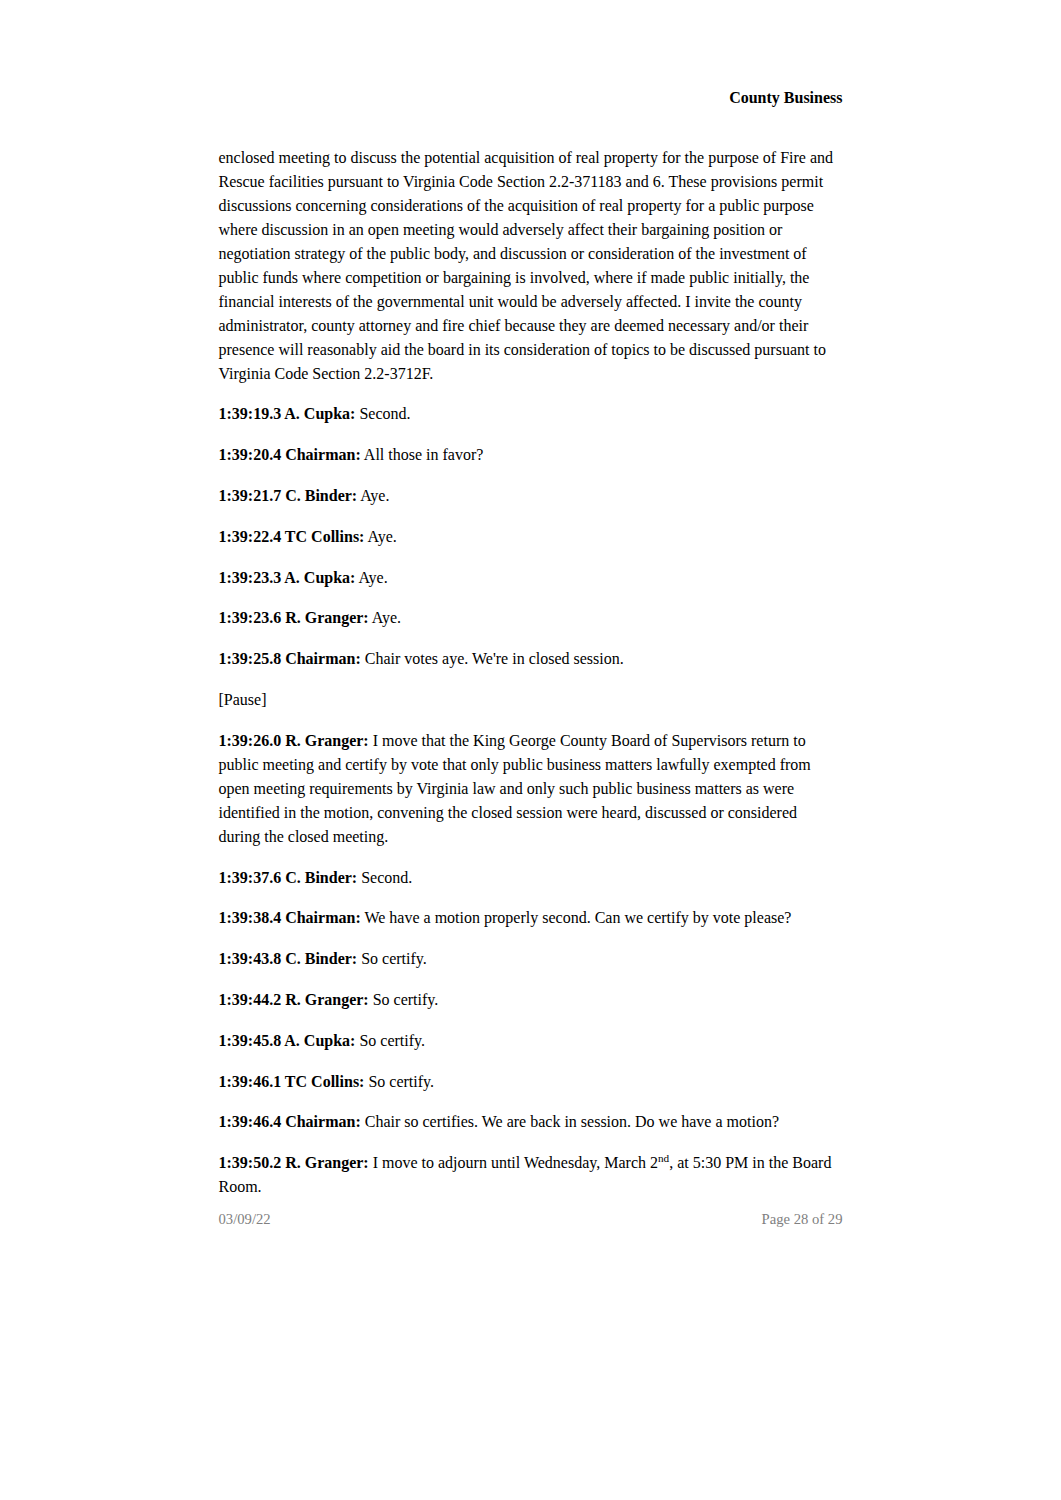County Business
enclosed meeting to discuss the potential acquisition of real property for the purpose of Fire and Rescue facilities pursuant to Virginia Code Section 2.2-371183 and 6. These provisions permit discussions concerning considerations of the acquisition of real property for a public purpose where discussion in an open meeting would adversely affect their bargaining position or negotiation strategy of the public body, and discussion or consideration of the investment of public funds where competition or bargaining is involved, where if made public initially, the financial interests of the governmental unit would be adversely affected. I invite the county administrator, county attorney and fire chief because they are deemed necessary and/or their presence will reasonably aid the board in its consideration of topics to be discussed pursuant to Virginia Code Section 2.2-3712F.
1:39:19.3 A. Cupka: Second.
1:39:20.4 Chairman: All those in favor?
1:39:21.7 C. Binder: Aye.
1:39:22.4 TC Collins: Aye.
1:39:23.3 A. Cupka: Aye.
1:39:23.6 R. Granger: Aye.
1:39:25.8 Chairman: Chair votes aye. We're in closed session.
[Pause]
1:39:26.0 R. Granger: I move that the King George County Board of Supervisors return to public meeting and certify by vote that only public business matters lawfully exempted from open meeting requirements by Virginia law and only such public business matters as were identified in the motion, convening the closed session were heard, discussed or considered during the closed meeting.
1:39:37.6 C. Binder: Second.
1:39:38.4 Chairman: We have a motion properly second. Can we certify by vote please?
1:39:43.8 C. Binder: So certify.
1:39:44.2 R. Granger: So certify.
1:39:45.8 A. Cupka: So certify.
1:39:46.1 TC Collins: So certify.
1:39:46.4 Chairman: Chair so certifies. We are back in session. Do we have a motion?
1:39:50.2 R. Granger: I move to adjourn until Wednesday, March 2nd, at 5:30 PM in the Board Room.
03/09/22 Page 28 of 29